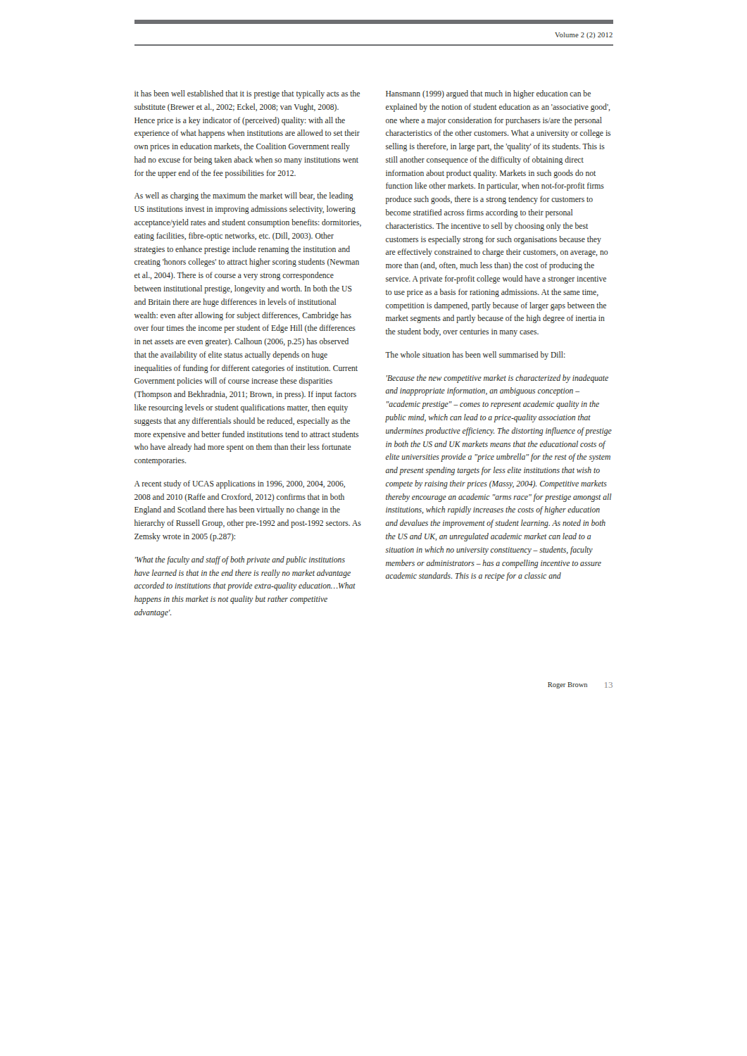Volume 2 (2) 2012
it has been well established that it is prestige that typically acts as the substitute (Brewer et al., 2002; Eckel, 2008; van Vught, 2008). Hence price is a key indicator of (perceived) quality: with all the experience of what happens when institutions are allowed to set their own prices in education markets, the Coalition Government really had no excuse for being taken aback when so many institutions went for the upper end of the fee possibilities for 2012.
As well as charging the maximum the market will bear, the leading US institutions invest in improving admissions selectivity, lowering acceptance/yield rates and student consumption benefits: dormitories, eating facilities, fibre-optic networks, etc. (Dill, 2003). Other strategies to enhance prestige include renaming the institution and creating 'honors colleges' to attract higher scoring students (Newman et al., 2004). There is of course a very strong correspondence between institutional prestige, longevity and worth. In both the US and Britain there are huge differences in levels of institutional wealth: even after allowing for subject differences, Cambridge has over four times the income per student of Edge Hill (the differences in net assets are even greater). Calhoun (2006, p.25) has observed that the availability of elite status actually depends on huge inequalities of funding for different categories of institution. Current Government policies will of course increase these disparities (Thompson and Bekhradnia, 2011; Brown, in press). If input factors like resourcing levels or student qualifications matter, then equity suggests that any differentials should be reduced, especially as the more expensive and better funded institutions tend to attract students who have already had more spent on them than their less fortunate contemporaries.
A recent study of UCAS applications in 1996, 2000, 2004, 2006, 2008 and 2010 (Raffe and Croxford, 2012) confirms that in both England and Scotland there has been virtually no change in the hierarchy of Russell Group, other pre-1992 and post-1992 sectors. As Zemsky wrote in 2005 (p.287):
'What the faculty and staff of both private and public institutions have learned is that in the end there is really no market advantage accorded to institutions that provide extra-quality education…What happens in this market is not quality but rather competitive advantage'.
Hansmann (1999) argued that much in higher education can be explained by the notion of student education as an 'associative good', one where a major consideration for purchasers is/are the personal characteristics of the other customers. What a university or college is selling is therefore, in large part, the 'quality' of its students. This is still another consequence of the difficulty of obtaining direct information about product quality. Markets in such goods do not function like other markets. In particular, when not-for-profit firms produce such goods, there is a strong tendency for customers to become stratified across firms according to their personal characteristics. The incentive to sell by choosing only the best customers is especially strong for such organisations because they are effectively constrained to charge their customers, on average, no more than (and, often, much less than) the cost of producing the service. A private for-profit college would have a stronger incentive to use price as a basis for rationing admissions. At the same time, competition is dampened, partly because of larger gaps between the market segments and partly because of the high degree of inertia in the student body, over centuries in many cases.
The whole situation has been well summarised by Dill:
'Because the new competitive market is characterized by inadequate and inappropriate information, an ambiguous conception – "academic prestige" – comes to represent academic quality in the public mind, which can lead to a price-quality association that undermines productive efficiency. The distorting influence of prestige in both the US and UK markets means that the educational costs of elite universities provide a "price umbrella" for the rest of the system and present spending targets for less elite institutions that wish to compete by raising their prices (Massy, 2004). Competitive markets thereby encourage an academic "arms race" for prestige amongst all institutions, which rapidly increases the costs of higher education and devalues the improvement of student learning. As noted in both the US and UK, an unregulated academic market can lead to a situation in which no university constituency – students, faculty members or administrators – has a compelling incentive to assure academic standards. This is a recipe for a classic and
Roger Brown
13